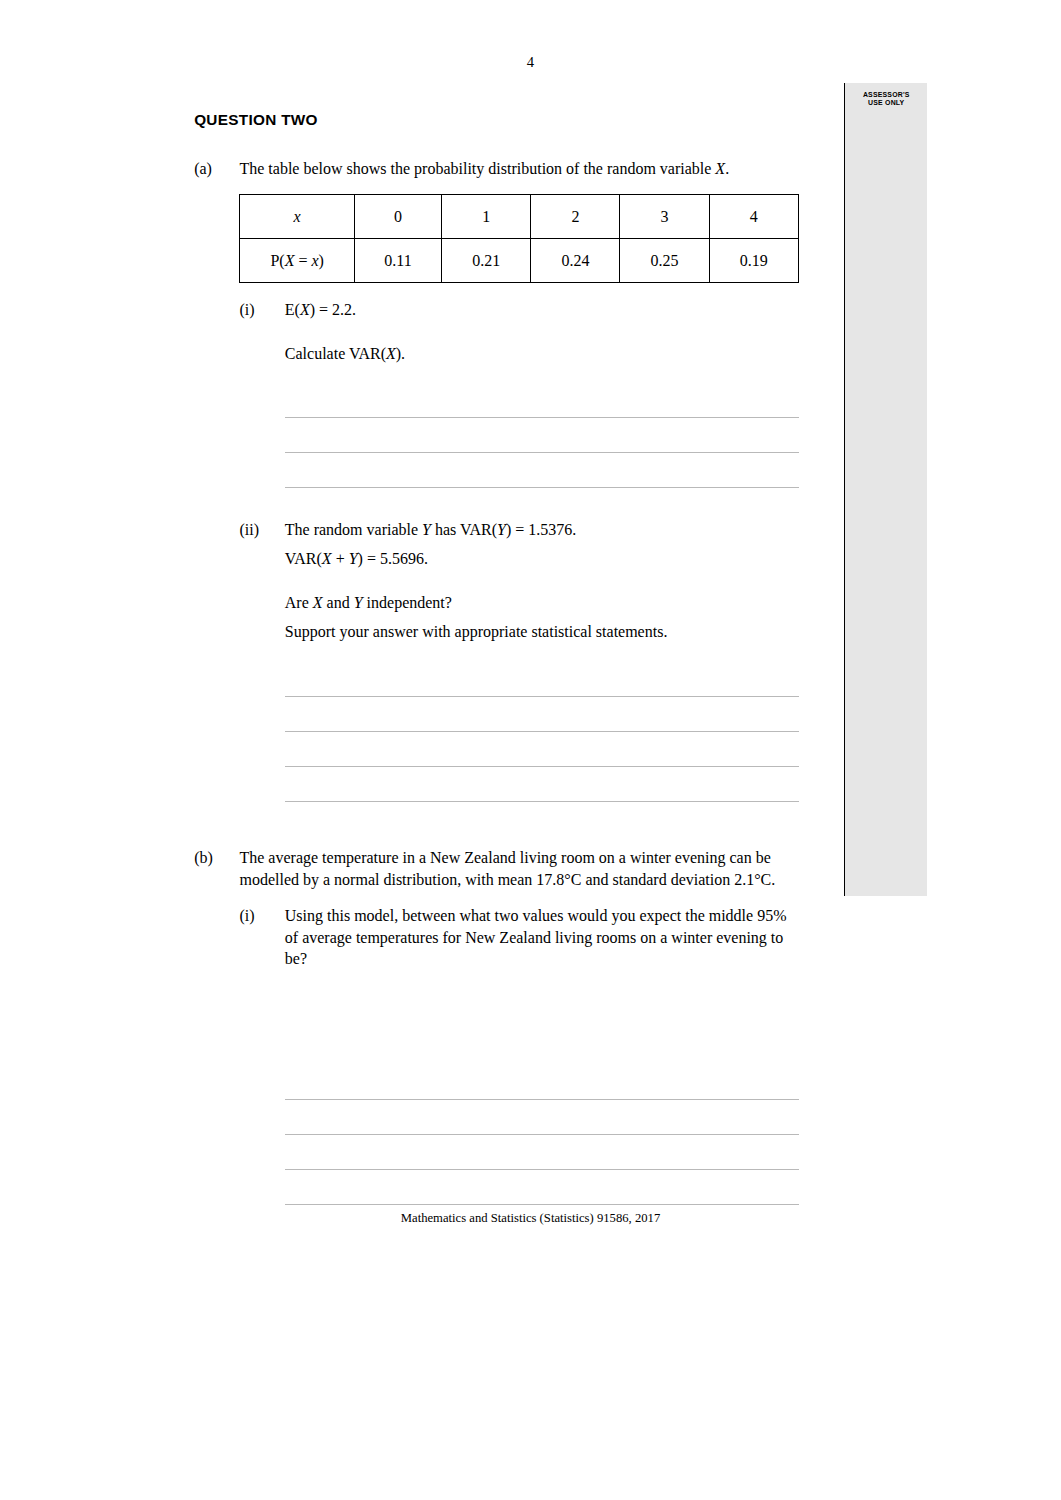4
ASSESSOR'S
USE ONLY
QUESTION TWO
(a)
The table below shows the probability distribution of the random variable X.
| x | 0 | 1 | 2 | 3 | 4 |
| P( X = x ) | 0.11 | 0.21 | 0.24 | 0.25 | 0.19 |
(i)
E(X) = 2.2.
Calculate VAR(X).
(ii)
The random variable Y has VAR(Y) = 1.5376.
VAR(X + Y) = 5.5696.
Are X and Y independent?
Support your answer with appropriate statistical statements.
(b)
The average temperature in a New Zealand living room on a winter evening can be modelled by a normal distribution, with mean 17.8°C and standard deviation 2.1°C.
(i)
Using this model, between what two values would you expect the middle 95% of average temperatures for New Zealand living rooms on a winter evening to be?
Mathematics and Statistics (Statistics) 91586, 2017